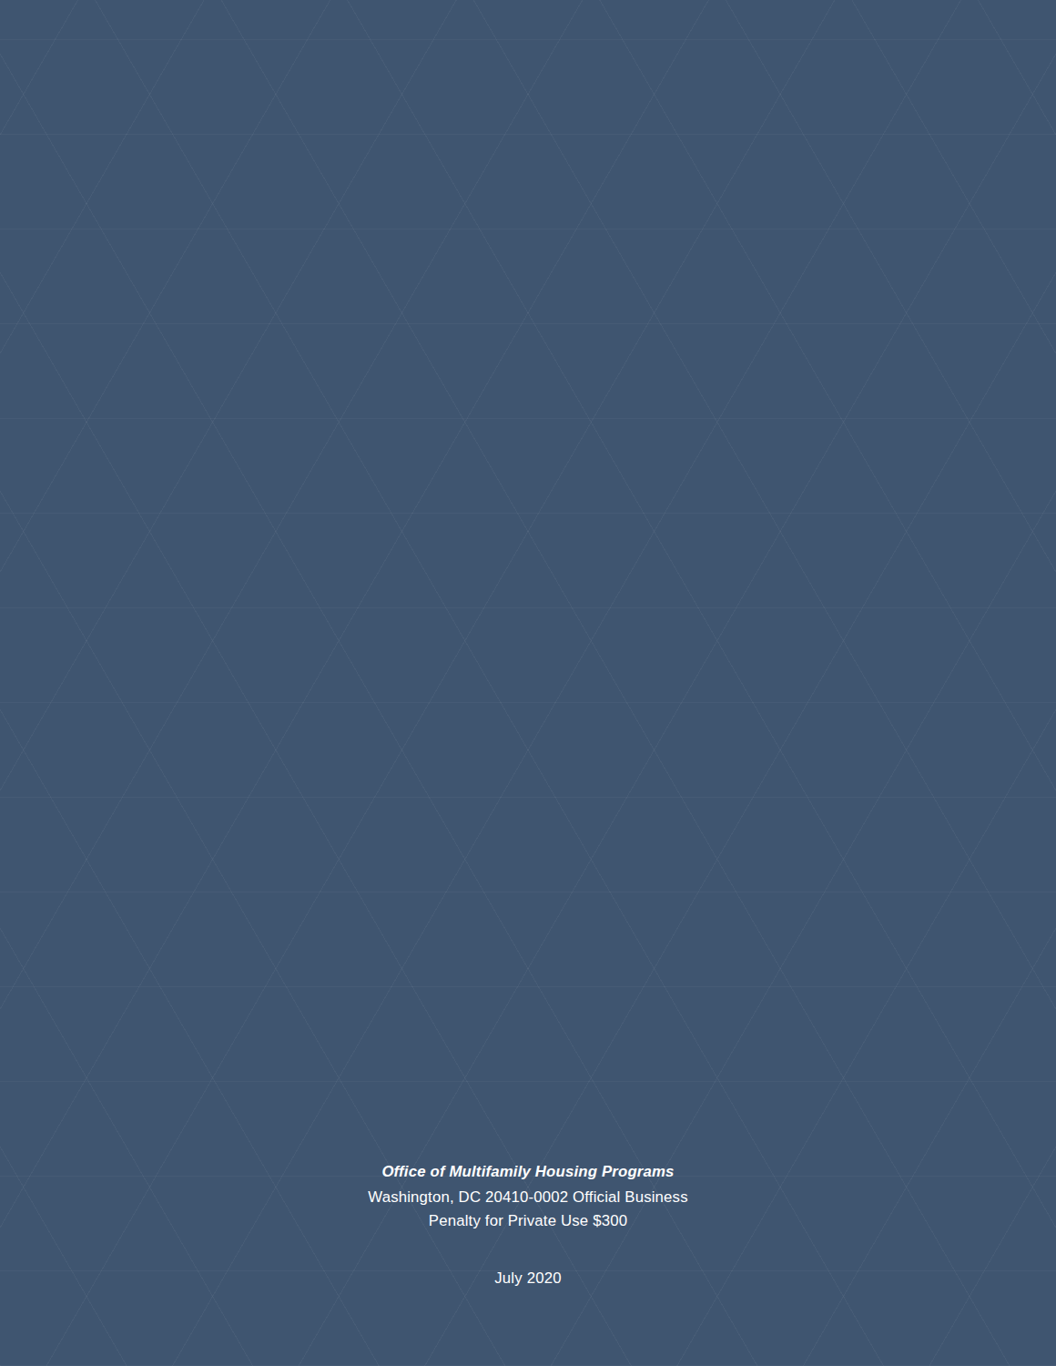Office of Multifamily Housing Programs Washington, DC 20410-0002 Official Business
Penalty for Private Use $300 July 2020